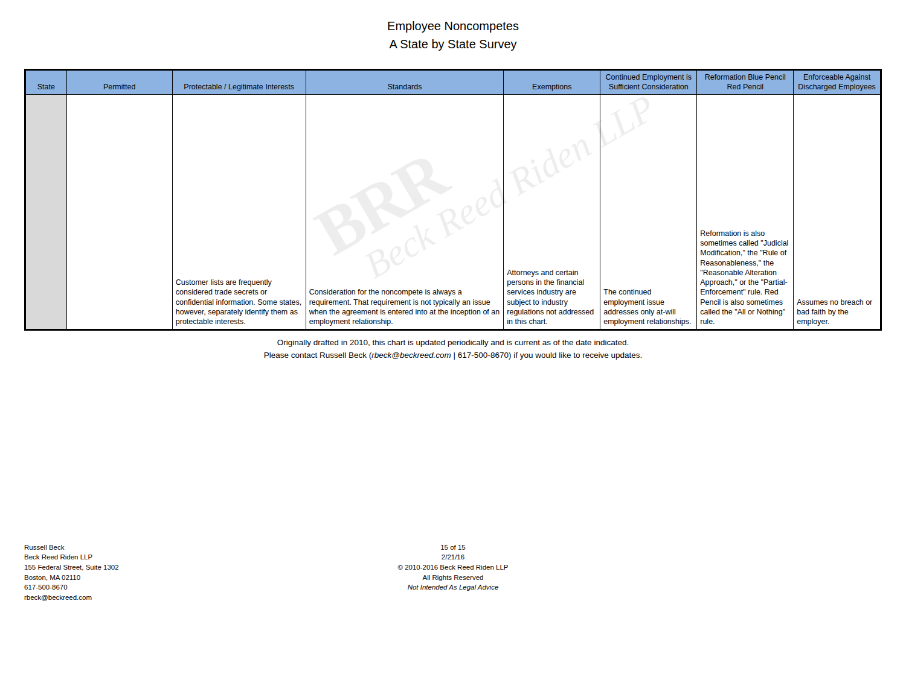Employee Noncompetes
A State by State Survey
BRR
Beck Reed Riden LLP
| State | Permitted | Protectable / Legitimate Interests | Standards | Exemptions | Continued Employment is Sufficient Consideration | Reformation Blue Pencil Red Pencil | Enforceable Against Discharged Employees |
| --- | --- | --- | --- | --- | --- | --- | --- |
| | | Customer lists are frequently considered trade secrets or confidential information. Some states, however, separately identify them as protectable interests. | Consideration for the noncompete is always a requirement. That requirement is not typically an issue when the agreement is entered into at the inception of an employment relationship. | Attorneys and certain persons in the financial services industry are subject to industry regulations not addressed in this chart. | The continued employment issue addresses only at-will employment relationships. | Reformation is also sometimes called "Judicial Modification," the "Rule of Reasonableness," the "Reasonable Alteration Approach," or the "Partial-Enforcement" rule. Red Pencil is also sometimes called the "All or Nothing" rule. | Assumes no breach or bad faith by the employer. |
Originally drafted in 2010, this chart is updated periodically and is current as of the date indicated.
Please contact Russell Beck (rbeck@beckreed.com | 617-500-8670) if you would like to receive updates.
Russell Beck
Beck Reed Riden LLP
155 Federal Street, Suite 1302
Boston, MA 02110
617-500-8670
rbeck@beckreed.com
15 of 15
2/21/16
© 2010-2016 Beck Reed Riden LLP
All Rights Reserved
Not Intended As Legal Advice